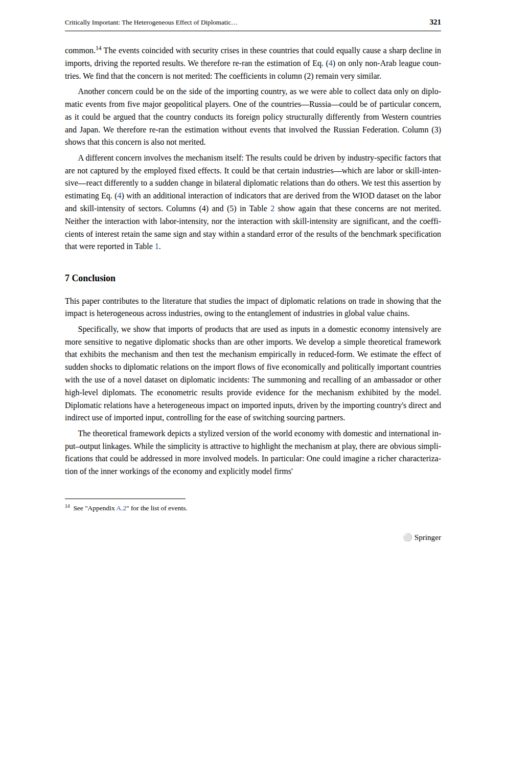Critically Important: The Heterogeneous Effect of Diplomatic… 321
common.14 The events coincided with security crises in these countries that could equally cause a sharp decline in imports, driving the reported results. We therefore re-ran the estimation of Eq. (4) on only non-Arab league countries. We find that the concern is not merited: The coefficients in column (2) remain very similar.
Another concern could be on the side of the importing country, as we were able to collect data only on diplomatic events from five major geopolitical players. One of the countries—Russia—could be of particular concern, as it could be argued that the country conducts its foreign policy structurally differently from Western countries and Japan. We therefore re-ran the estimation without events that involved the Russian Federation. Column (3) shows that this concern is also not merited.
A different concern involves the mechanism itself: The results could be driven by industry-specific factors that are not captured by the employed fixed effects. It could be that certain industries—which are labor or skill-intensive—react differently to a sudden change in bilateral diplomatic relations than do others. We test this assertion by estimating Eq. (4) with an additional interaction of indicators that are derived from the WIOD dataset on the labor and skill-intensity of sectors. Columns (4) and (5) in Table 2 show again that these concerns are not merited. Neither the interaction with labor-intensity, nor the interaction with skill-intensity are significant, and the coefficients of interest retain the same sign and stay within a standard error of the results of the benchmark specification that were reported in Table 1.
7 Conclusion
This paper contributes to the literature that studies the impact of diplomatic relations on trade in showing that the impact is heterogeneous across industries, owing to the entanglement of industries in global value chains.
Specifically, we show that imports of products that are used as inputs in a domestic economy intensively are more sensitive to negative diplomatic shocks than are other imports. We develop a simple theoretical framework that exhibits the mechanism and then test the mechanism empirically in reduced-form. We estimate the effect of sudden shocks to diplomatic relations on the import flows of five economically and politically important countries with the use of a novel dataset on diplomatic incidents: The summoning and recalling of an ambassador or other high-level diplomats. The econometric results provide evidence for the mechanism exhibited by the model. Diplomatic relations have a heterogeneous impact on imported inputs, driven by the importing country's direct and indirect use of imported input, controlling for the ease of switching sourcing partners.
The theoretical framework depicts a stylized version of the world economy with domestic and international input–output linkages. While the simplicity is attractive to highlight the mechanism at play, there are obvious simplifications that could be addressed in more involved models. In particular: One could imagine a richer characterization of the inner workings of the economy and explicitly model firms'
14 See "Appendix A.2" for the list of events.
⚪ Springer